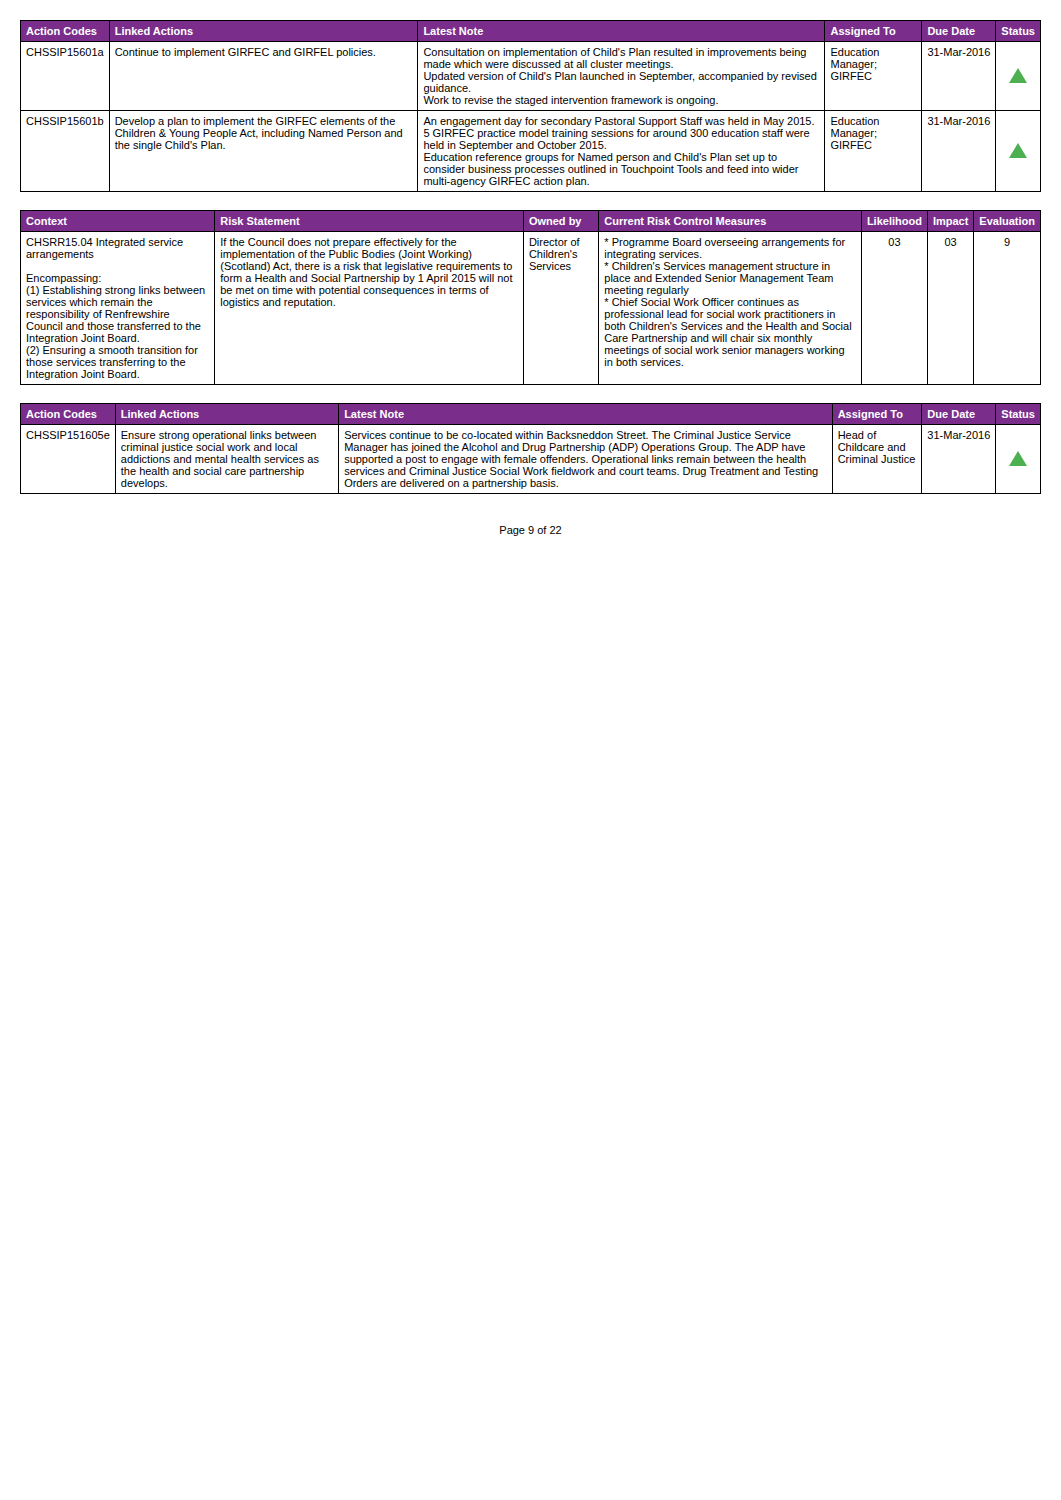| Action Codes | Linked Actions | Latest Note | Assigned To | Due Date | Status |
| --- | --- | --- | --- | --- | --- |
| CHSSIP15601a | Continue to implement GIRFEC and GIRFEL policies. | Consultation on implementation of Child's Plan resulted in improvements being made which were discussed at all cluster meetings. Updated version of Child's Plan launched in September, accompanied by revised guidance. Work to revise the staged intervention framework is ongoing. | Education Manager; GIRFEC | 31-Mar-2016 | |
| CHSSIP15601b | Develop a plan to implement the GIRFEC elements of the Children & Young People Act, including Named Person and the single Child's Plan. | An engagement day for secondary Pastoral Support Staff was held in May 2015. 5 GIRFEC practice model training sessions for around 300 education staff were held in September and October 2015. Education reference groups for Named person and Child's Plan set up to consider business processes outlined in Touchpoint Tools and feed into wider multi-agency GIRFEC action plan. | Education Manager; GIRFEC | 31-Mar-2016 | |
| Context | Risk Statement | Owned by | Current Risk Control Measures | Likelihood | Impact | Evaluation |
| --- | --- | --- | --- | --- | --- | --- |
| CHSRR15.04 Integrated service arrangements Encompassing: (1) Establishing strong links between services which remain the responsibility of Renfrewshire Council and those transferred to the Integration Joint Board. (2) Ensuring a smooth transition for those services transferring to the Integration Joint Board. | If the Council does not prepare effectively for the implementation of the Public Bodies (Joint Working)(Scotland) Act, there is a risk that legislative requirements to form a Health and Social Partnership by 1 April 2015 will not be met on time with potential consequences in terms of logistics and reputation. | Director of Children's Services | * Programme Board overseeing arrangements for integrating services. * Children's Services management structure in place and Extended Senior Management Team meeting regularly * Chief Social Work Officer continues as professional lead for social work practitioners in both Children's Services and the Health and Social Care Partnership and will chair six monthly meetings of social work senior managers working in both services. | 03 | 03 | 9 |
| Action Codes | Linked Actions | Latest Note | Assigned To | Due Date | Status |
| --- | --- | --- | --- | --- | --- |
| CHSSIP151605e | Ensure strong operational links between criminal justice social work and local addictions and mental health services as the health and social care partnership develops. | Services continue to be co-located within Backsneddon Street. The Criminal Justice Service Manager has joined the Alcohol and Drug Partnership (ADP) Operations Group. The ADP have supported a post to engage with female offenders. Operational links remain between the health services and Criminal Justice Social Work fieldwork and court teams. Drug Treatment and Testing Orders are delivered on a partnership basis. | Head of Childcare and Criminal Justice | 31-Mar-2016 | |
Page 9 of 22